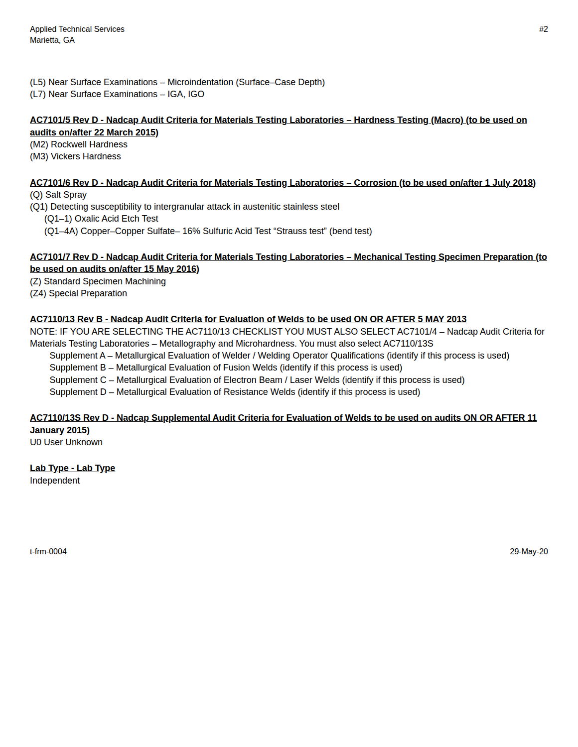Applied Technical Services
Marietta, GA
#2
(L5) Near Surface Examinations – Microindentation (Surface–Case Depth)
(L7) Near Surface Examinations – IGA, IGO
AC7101/5 Rev D - Nadcap Audit Criteria for Materials Testing Laboratories – Hardness Testing (Macro) (to be used on audits on/after 22 March 2015)
(M2) Rockwell Hardness
(M3) Vickers Hardness
AC7101/6 Rev D - Nadcap Audit Criteria for Materials Testing Laboratories – Corrosion (to be used on/after 1 July 2018)
(Q) Salt Spray
(Q1) Detecting susceptibility to intergranular attack in austenitic stainless steel
(Q1–1) Oxalic Acid Etch Test
(Q1–4A) Copper–Copper Sulfate– 16% Sulfuric Acid Test “Strauss test” (bend test)
AC7101/7 Rev D - Nadcap Audit Criteria for Materials Testing Laboratories – Mechanical Testing Specimen Preparation (to be used on audits on/after 15 May 2016)
(Z) Standard Specimen Machining
(Z4) Special Preparation
AC7110/13 Rev B - Nadcap Audit Criteria for Evaluation of Welds to be used ON OR AFTER 5 MAY 2013
NOTE: IF YOU ARE SELECTING THE AC7110/13 CHECKLIST YOU MUST ALSO SELECT AC7101/4 – Nadcap Audit Criteria for Materials Testing Laboratories – Metallography and Microhardness. You must also select AC7110/13S
Supplement A – Metallurgical Evaluation of Welder / Welding Operator Qualifications (identify if this process is used)
Supplement B – Metallurgical Evaluation of Fusion Welds (identify if this process is used)
Supplement C – Metallurgical Evaluation of Electron Beam / Laser Welds (identify if this process is used)
Supplement D – Metallurgical Evaluation of Resistance Welds (identify if this process is used)
AC7110/13S Rev D - Nadcap Supplemental Audit Criteria for Evaluation of Welds to be used on audits ON OR AFTER 11 January 2015)
U0 User Unknown
Lab Type - Lab Type
Independent
t-frm-0004
29-May-20